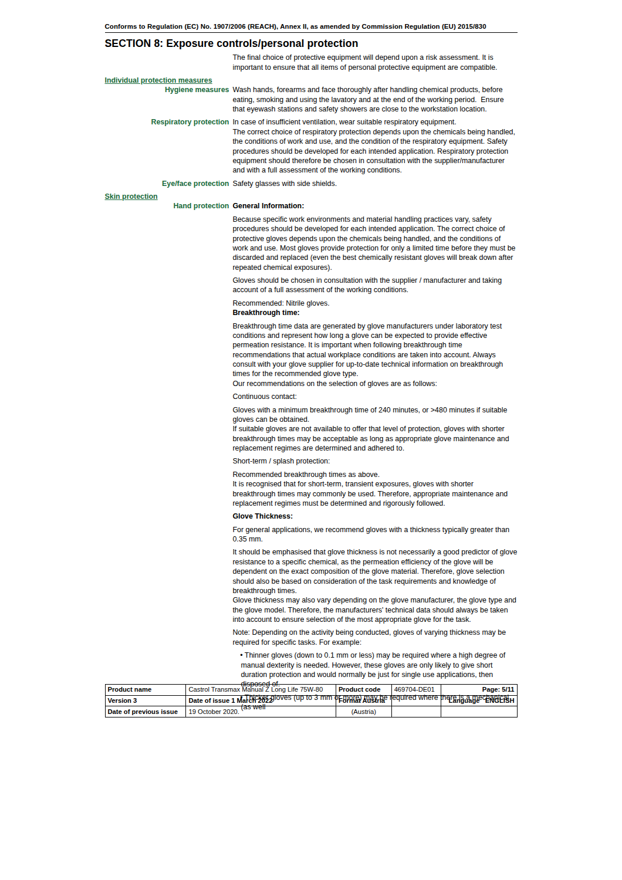Conforms to Regulation (EC) No. 1907/2006 (REACH), Annex II, as amended by Commission Regulation (EU) 2015/830
SECTION 8: Exposure controls/personal protection
The final choice of protective equipment will depend upon a risk assessment. It is important to ensure that all items of personal protective equipment are compatible.
Individual protection measures
Hygiene measures
Wash hands, forearms and face thoroughly after handling chemical products, before eating, smoking and using the lavatory and at the end of the working period. Ensure that eyewash stations and safety showers are close to the workstation location.
Respiratory protection
In case of insufficient ventilation, wear suitable respiratory equipment.
The correct choice of respiratory protection depends upon the chemicals being handled, the conditions of work and use, and the condition of the respiratory equipment. Safety procedures should be developed for each intended application. Respiratory protection equipment should therefore be chosen in consultation with the supplier/manufacturer and with a full assessment of the working conditions.
Eye/face protection
Safety glasses with side shields.
Skin protection
Hand protection
General Information:
Because specific work environments and material handling practices vary, safety procedures should be developed for each intended application. The correct choice of protective gloves depends upon the chemicals being handled, and the conditions of work and use. Most gloves provide protection for only a limited time before they must be discarded and replaced (even the best chemically resistant gloves will break down after repeated chemical exposures).
Gloves should be chosen in consultation with the supplier / manufacturer and taking account of a full assessment of the working conditions.
Recommended: Nitrile gloves.
Breakthrough time:
Breakthrough time data are generated by glove manufacturers under laboratory test conditions and represent how long a glove can be expected to provide effective permeation resistance. It is important when following breakthrough time recommendations that actual workplace conditions are taken into account. Always consult with your glove supplier for up-to-date technical information on breakthrough times for the recommended glove type.
Our recommendations on the selection of gloves are as follows:
Continuous contact:
Gloves with a minimum breakthrough time of 240 minutes, or >480 minutes if suitable gloves can be obtained.
If suitable gloves are not available to offer that level of protection, gloves with shorter breakthrough times may be acceptable as long as appropriate glove maintenance and replacement regimes are determined and adhered to.
Short-term / splash protection:
Recommended breakthrough times as above.
It is recognised that for short-term, transient exposures, gloves with shorter breakthrough times may commonly be used. Therefore, appropriate maintenance and replacement regimes must be determined and rigorously followed.
Glove Thickness:
For general applications, we recommend gloves with a thickness typically greater than 0.35 mm.
It should be emphasised that glove thickness is not necessarily a good predictor of glove resistance to a specific chemical, as the permeation efficiency of the glove will be dependent on the exact composition of the glove material. Therefore, glove selection should also be based on consideration of the task requirements and knowledge of breakthrough times.
Glove thickness may also vary depending on the glove manufacturer, the glove type and the glove model. Therefore, the manufacturers' technical data should always be taken into account to ensure selection of the most appropriate glove for the task.
Note: Depending on the activity being conducted, gloves of varying thickness may be required for specific tasks. For example:
• Thinner gloves (down to 0.1 mm or less) may be required where a high degree of manual dexterity is needed. However, these gloves are only likely to give short duration protection and would normally be just for single use applications, then disposed of.
• Thicker gloves (up to 3 mm or more) may be required where there is a mechanical (as well
| Product name | Castrol Transmax Manual Z Long Life 75W-80 | Product code | 469704-DE01 | Page: 5/11 |
| Version 3 | Date of issue 1 March 2022 | Format Austria | | Language ENGLISH |
| Date of previous issue | 19 October 2020. | (Austria) | | |